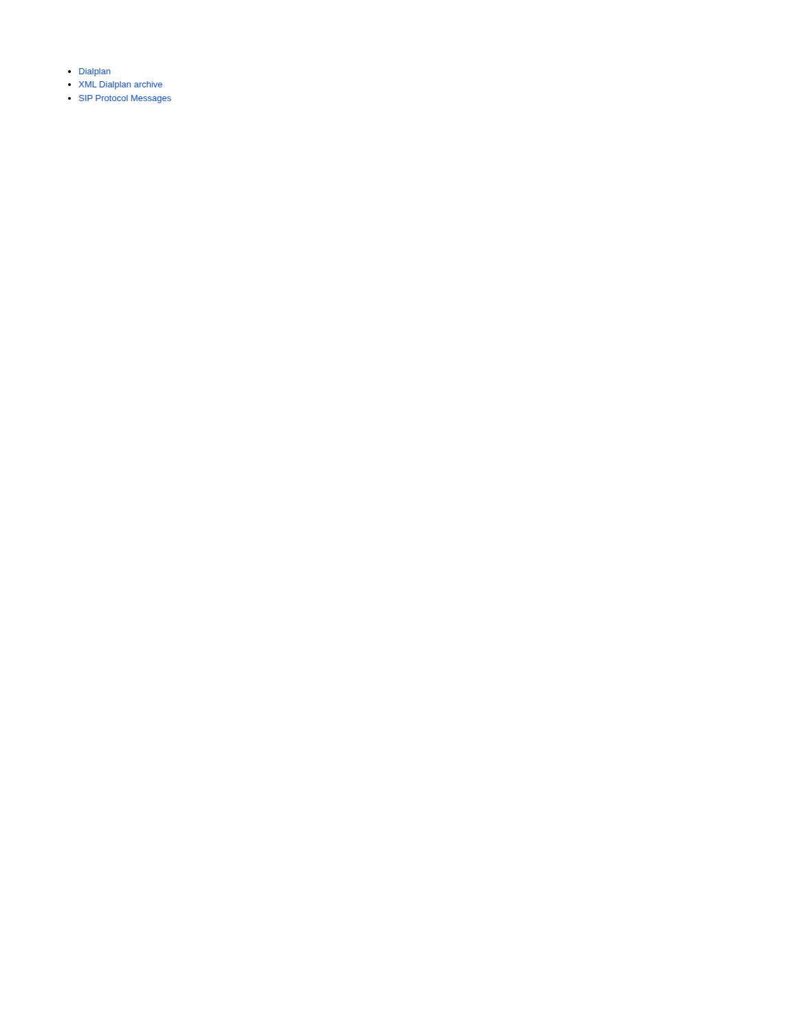Dialplan
XML Dialplan archive
SIP Protocol Messages